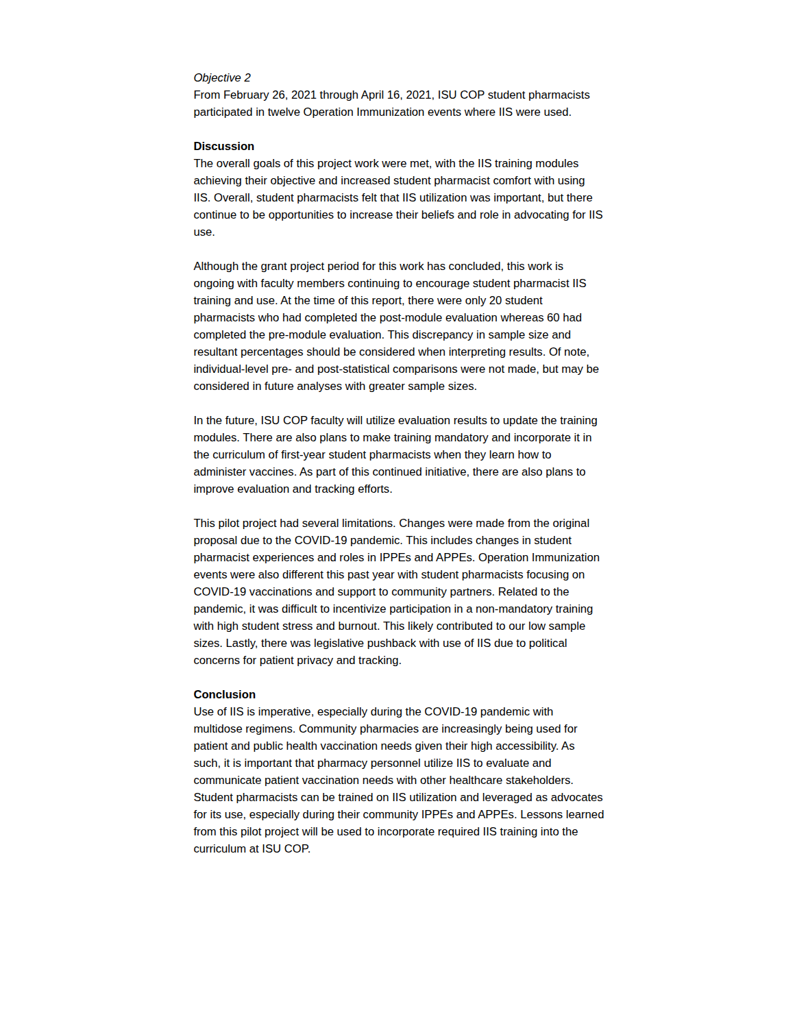Objective 2
From February 26, 2021 through April 16, 2021, ISU COP student pharmacists participated in twelve Operation Immunization events where IIS were used.
Discussion
The overall goals of this project work were met, with the IIS training modules achieving their objective and increased student pharmacist comfort with using IIS. Overall, student pharmacists felt that IIS utilization was important, but there continue to be opportunities to increase their beliefs and role in advocating for IIS use.
Although the grant project period for this work has concluded, this work is ongoing with faculty members continuing to encourage student pharmacist IIS training and use. At the time of this report, there were only 20 student pharmacists who had completed the post-module evaluation whereas 60 had completed the pre-module evaluation. This discrepancy in sample size and resultant percentages should be considered when interpreting results. Of note, individual-level pre- and post-statistical comparisons were not made, but may be considered in future analyses with greater sample sizes.
In the future, ISU COP faculty will utilize evaluation results to update the training modules. There are also plans to make training mandatory and incorporate it in the curriculum of first-year student pharmacists when they learn how to administer vaccines. As part of this continued initiative, there are also plans to improve evaluation and tracking efforts.
This pilot project had several limitations. Changes were made from the original proposal due to the COVID-19 pandemic. This includes changes in student pharmacist experiences and roles in IPPEs and APPEs. Operation Immunization events were also different this past year with student pharmacists focusing on COVID-19 vaccinations and support to community partners. Related to the pandemic, it was difficult to incentivize participation in a non-mandatory training with high student stress and burnout. This likely contributed to our low sample sizes. Lastly, there was legislative pushback with use of IIS due to political concerns for patient privacy and tracking.
Conclusion
Use of IIS is imperative, especially during the COVID-19 pandemic with multidose regimens. Community pharmacies are increasingly being used for patient and public health vaccination needs given their high accessibility. As such, it is important that pharmacy personnel utilize IIS to evaluate and communicate patient vaccination needs with other healthcare stakeholders. Student pharmacists can be trained on IIS utilization and leveraged as advocates for its use, especially during their community IPPEs and APPEs. Lessons learned from this pilot project will be used to incorporate required IIS training into the curriculum at ISU COP.